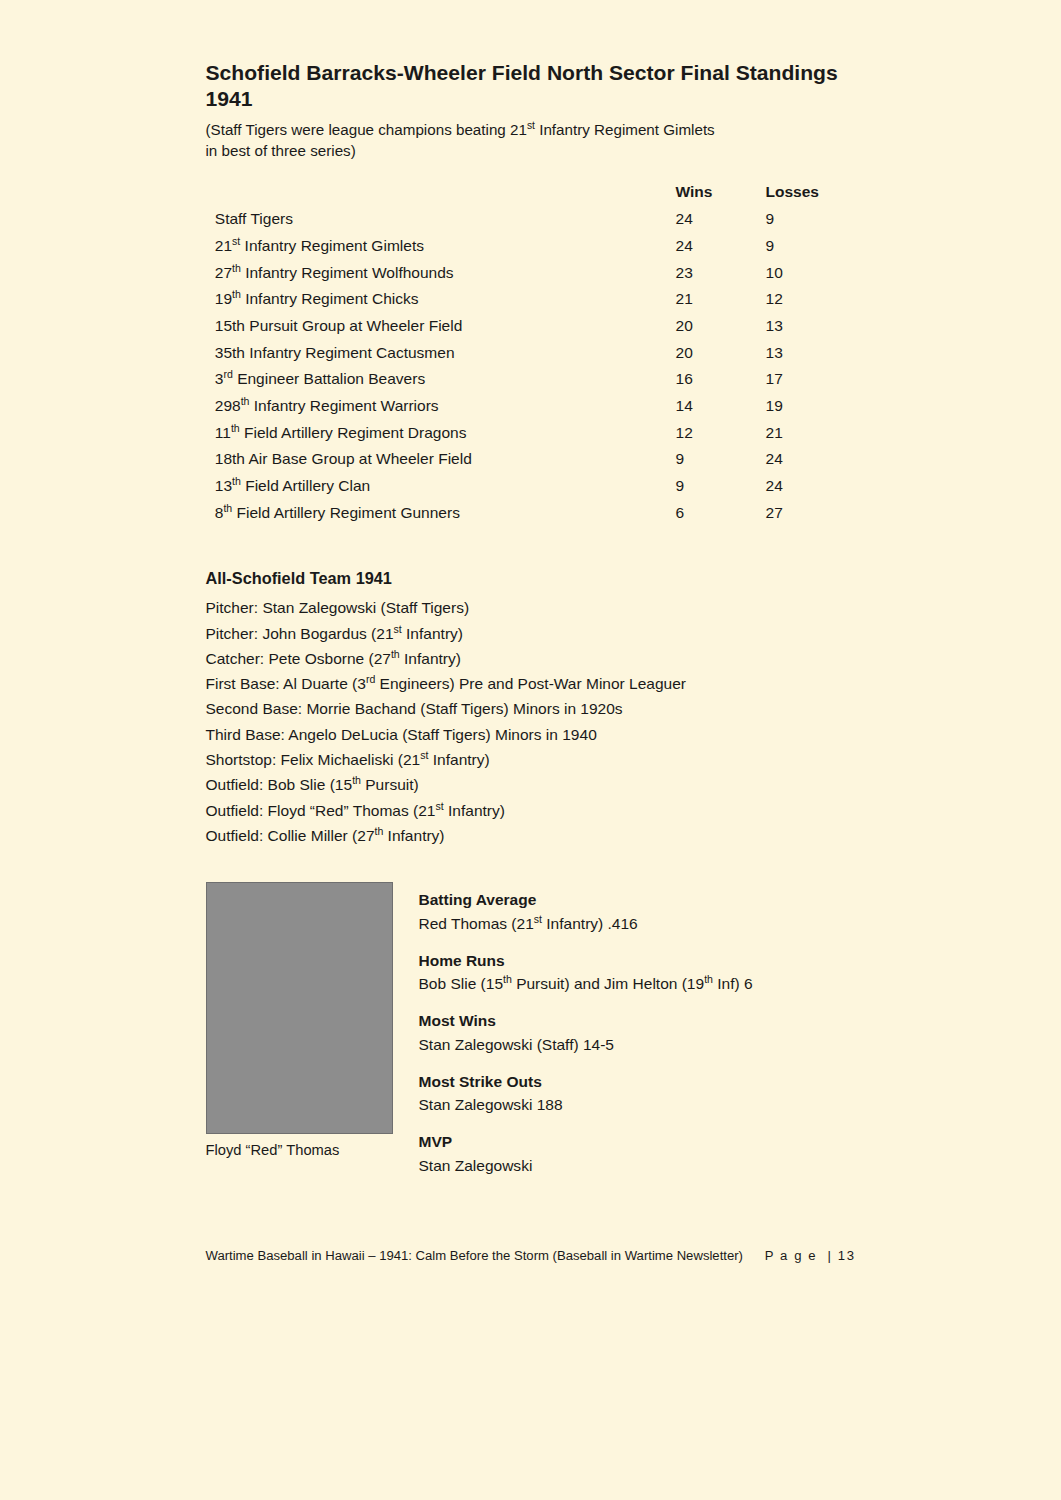Schofield Barracks-Wheeler Field North Sector Final Standings 1941
(Staff Tigers were league champions beating 21st Infantry Regiment Gimlets
in best of three series)
| | Wins | Losses |
| --- | --- | --- |
| Staff Tigers | 24 | 9 |
| 21 st Infantry Regiment Gimlets | 24 | 9 |
| 27 th Infantry Regiment Wolfhounds | 23 | 10 |
| 19 th Infantry Regiment Chicks | 21 | 12 |
| 15th Pursuit Group at Wheeler Field | 20 | 13 |
| 35th Infantry Regiment Cactusmen | 20 | 13 |
| 3 rd Engineer Battalion Beavers | 16 | 17 |
| 298 th Infantry Regiment Warriors | 14 | 19 |
| 11 th Field Artillery Regiment Dragons | 12 | 21 |
| 18th Air Base Group at Wheeler Field | 9 | 24 |
| 13 th Field Artillery Clan | 9 | 24 |
| 8 th Field Artillery Regiment Gunners | 6 | 27 |
All-Schofield Team 1941
Pitcher: Stan Zalegowski (Staff Tigers)
Pitcher: John Bogardus (21st Infantry)
Catcher: Pete Osborne (27th Infantry)
First Base: Al Duarte (3rd Engineers) Pre and Post-War Minor Leaguer
Second Base: Morrie Bachand (Staff Tigers) Minors in 1920s
Third Base: Angelo DeLucia (Staff Tigers) Minors in 1940
Shortstop: Felix Michaeliski (21st Infantry)
Outfield: Bob Slie (15th Pursuit)
Outfield: Floyd “Red” Thomas (21st Infantry)
Outfield: Collie Miller (27th Infantry)
Floyd “Red” Thomas
Batting Average
Red Thomas (21st Infantry) .416
Home Runs
Bob Slie (15th Pursuit) and Jim Helton (19th Inf) 6
Most Wins
Stan Zalegowski (Staff) 14-5
Most Strike Outs
Stan Zalegowski 188
MVP
Stan Zalegowski
Wartime Baseball in Hawaii – 1941: Calm Before the Storm (Baseball in Wartime Newsletter)
P a g e | 13